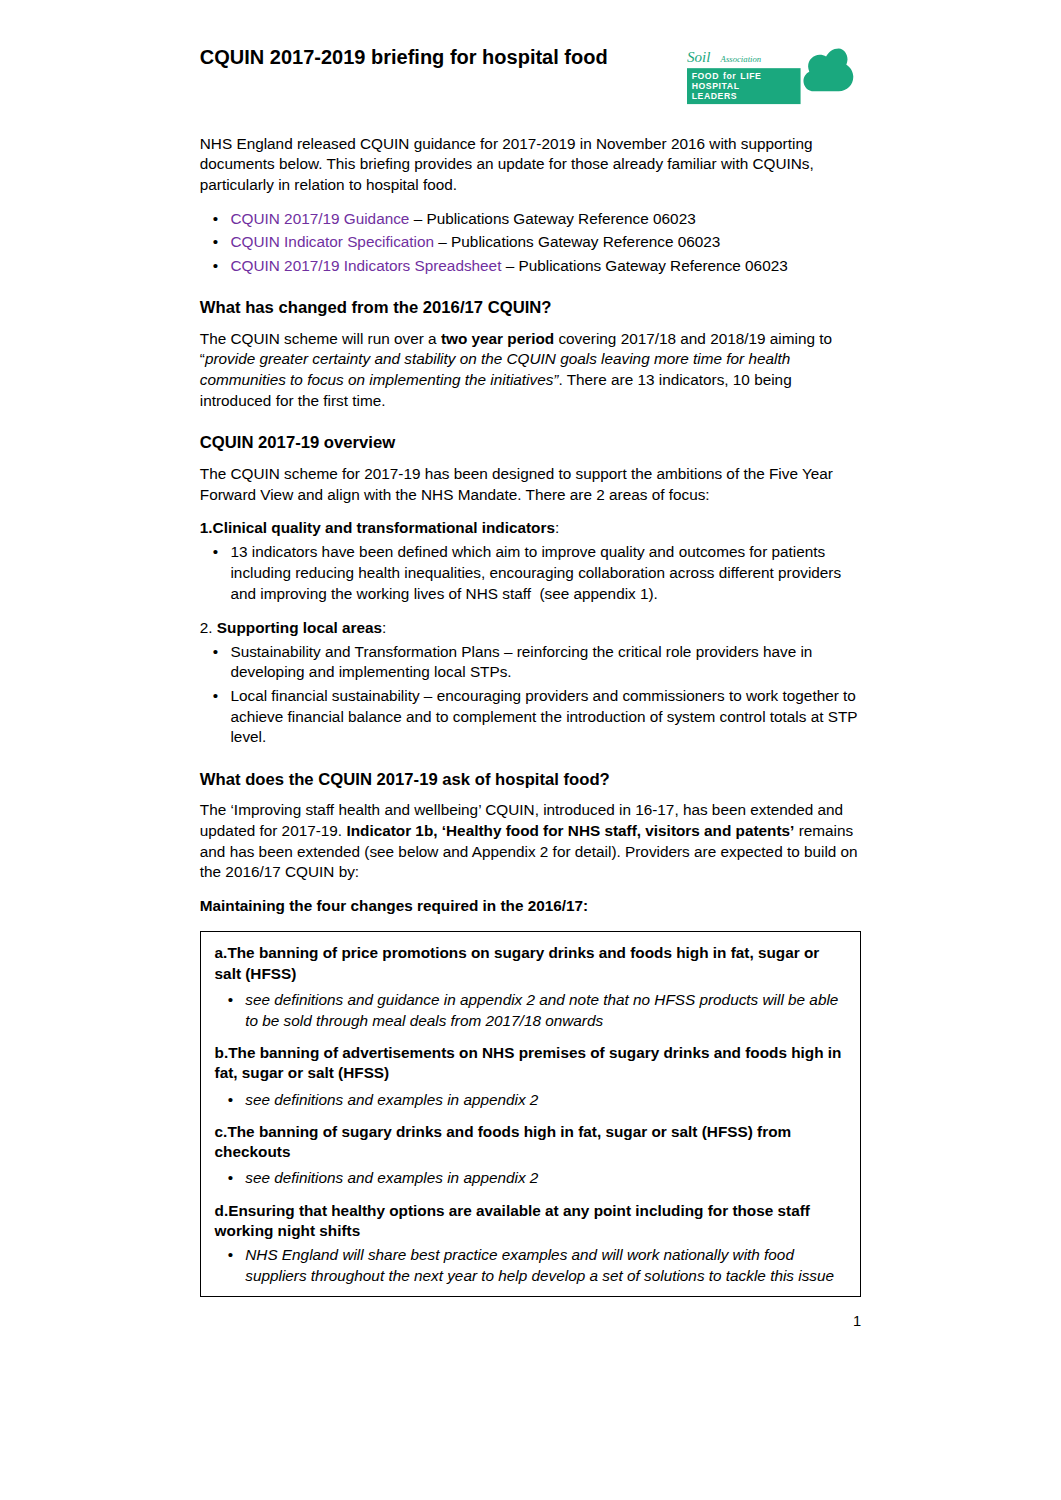CQUIN 2017-2019 briefing for hospital food
Soil Association FOOD for LIFE HOSPITAL LEADERS
NHS England released CQUIN guidance for 2017-2019 in November 2016 with supporting documents below. This briefing provides an update for those already familiar with CQUINs, particularly in relation to hospital food.
CQUIN 2017/19 Guidance – Publications Gateway Reference 06023
CQUIN Indicator Specification – Publications Gateway Reference 06023
CQUIN 2017/19 Indicators Spreadsheet – Publications Gateway Reference 06023
What has changed from the 2016/17 CQUIN?
The CQUIN scheme will run over a two year period covering 2017/18 and 2018/19 aiming to “provide greater certainty and stability on the CQUIN goals leaving more time for health communities to focus on implementing the initiatives”. There are 13 indicators, 10 being introduced for the first time.
CQUIN 2017-19 overview
The CQUIN scheme for 2017-19 has been designed to support the ambitions of the Five Year Forward View and align with the NHS Mandate. There are 2 areas of focus:
1.Clinical quality and transformational indicators:
13 indicators have been defined which aim to improve quality and outcomes for patients including reducing health inequalities, encouraging collaboration across different providers and improving the working lives of NHS staff (see appendix 1).
2. Supporting local areas:
Sustainability and Transformation Plans – reinforcing the critical role providers have in developing and implementing local STPs.
Local financial sustainability – encouraging providers and commissioners to work together to achieve financial balance and to complement the introduction of system control totals at STP level.
What does the CQUIN 2017-19 ask of hospital food?
The ‘Improving staff health and wellbeing’ CQUIN, introduced in 16-17, has been extended and updated for 2017-19. Indicator 1b, ‘Healthy food for NHS staff, visitors and patents’ remains and has been extended (see below and Appendix 2 for detail). Providers are expected to build on the 2016/17 CQUIN by:
Maintaining the four changes required in the 2016/17:
a.The banning of price promotions on sugary drinks and foods high in fat, sugar or salt (HFSS)
see definitions and guidance in appendix 2 and note that no HFSS products will be able to be sold through meal deals from 2017/18 onwards
b.The banning of advertisements on NHS premises of sugary drinks and foods high in fat, sugar or salt (HFSS)
see definitions and examples in appendix 2
c.The banning of sugary drinks and foods high in fat, sugar or salt (HFSS) from checkouts
see definitions and examples in appendix 2
d.Ensuring that healthy options are available at any point including for those staff working night shifts
NHS England will share best practice examples and will work nationally with food suppliers throughout the next year to help develop a set of solutions to tackle this issue
1